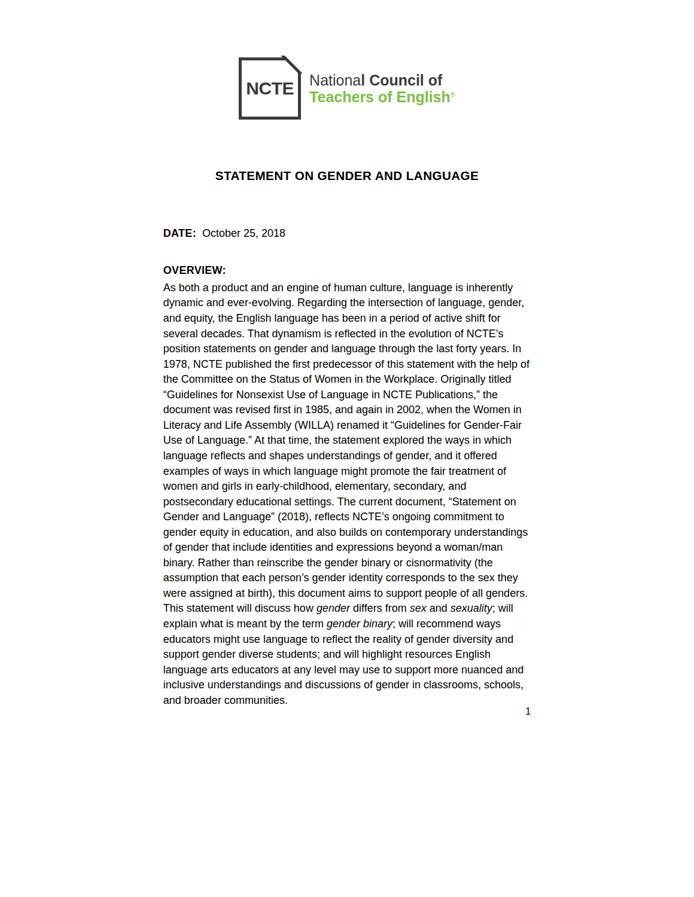NCTE
National Council of
Teachers of English®
STATEMENT ON GENDER AND LANGUAGE
DATE: October 25, 2018
OVERVIEW:
As both a product and an engine of human culture, language is inherently dynamic and ever-evolving. Regarding the intersection of language, gender, and equity, the English language has been in a period of active shift for several decades. That dynamism is reflected in the evolution of NCTE’s position statements on gender and language through the last forty years. In 1978, NCTE published the first predecessor of this statement with the help of the Committee on the Status of Women in the Workplace. Originally titled “Guidelines for Nonsexist Use of Language in NCTE Publications,” the document was revised first in 1985, and again in 2002, when the Women in Literacy and Life Assembly (WILLA) renamed it “Guidelines for Gender-Fair Use of Language.” At that time, the statement explored the ways in which language reflects and shapes understandings of gender, and it offered examples of ways in which language might promote the fair treatment of women and girls in early-childhood, elementary, secondary, and postsecondary educational settings. The current document, “Statement on Gender and Language” (2018), reflects NCTE’s ongoing commitment to gender equity in education, and also builds on contemporary understandings of gender that include identities and expressions beyond a woman/man binary. Rather than reinscribe the gender binary or cisnormativity (the assumption that each person’s gender identity corresponds to the sex they were assigned at birth), this document aims to support people of all genders. This statement will discuss how gender differs from sex and sexuality; will explain what is meant by the term gender binary; will recommend ways educators might use language to reflect the reality of gender diversity and support gender diverse students; and will highlight resources English language arts educators at any level may use to support more nuanced and inclusive understandings and discussions of gender in classrooms, schools, and broader communities.
1